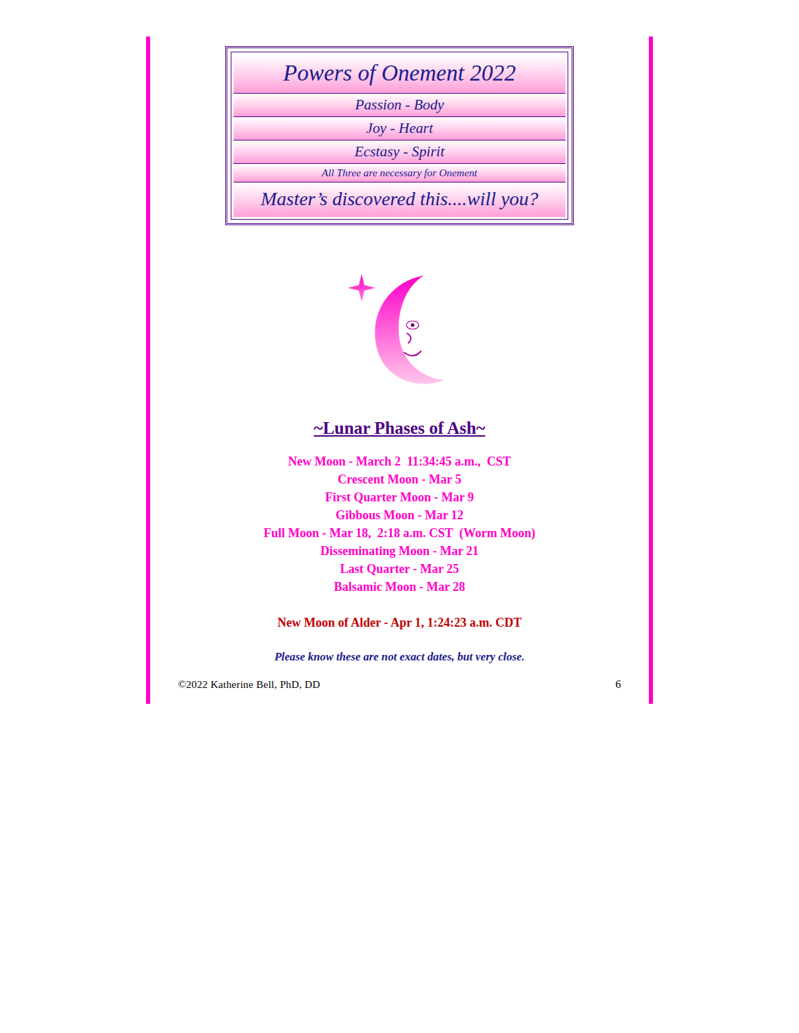Powers of Onement 2022
Passion - Body
Joy - Heart
Ecstasy - Spirit
All Three are necessary for Onement
Master’s discovered this....will you?
~Lunar Phases of Ash~
New Moon - March 2 11:34:45 a.m., CST
Crescent Moon - Mar 5
First Quarter Moon - Mar 9
Gibbous Moon - Mar 12
Full Moon - Mar 18, 2:18 a.m. CST (Worm Moon)
Disseminating Moon - Mar 21
Last Quarter - Mar 25
Balsamic Moon - Mar 28
New Moon of Alder - Apr 1, 1:24:23 a.m. CDT
Please know these are not exact dates, but very close.
©2022 Katherine Bell, PhD, DD 6